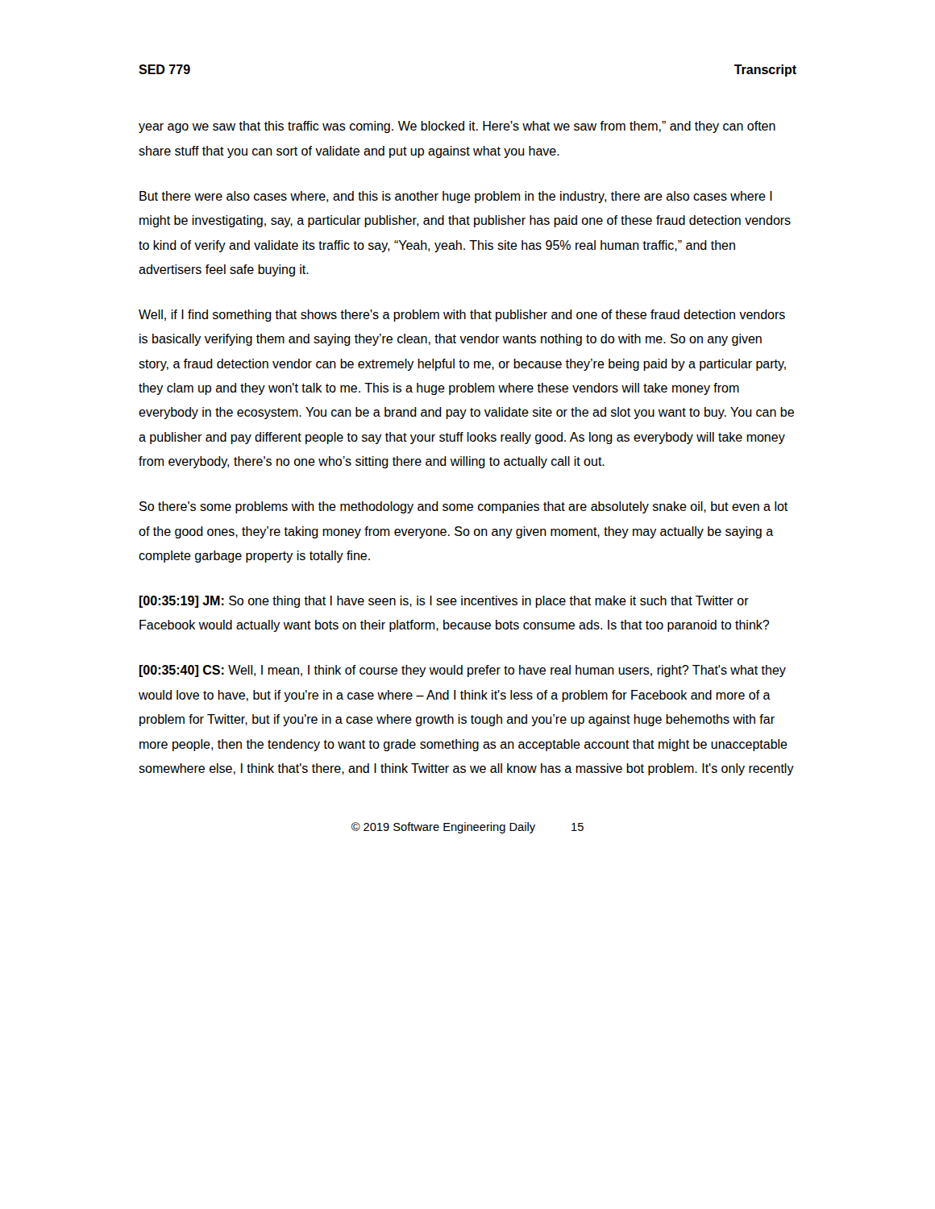SED 779 Transcript
year ago we saw that this traffic was coming. We blocked it. Here's what we saw from them,” and they can often share stuff that you can sort of validate and put up against what you have.
But there were also cases where, and this is another huge problem in the industry, there are also cases where I might be investigating, say, a particular publisher, and that publisher has paid one of these fraud detection vendors to kind of verify and validate its traffic to say, “Yeah, yeah. This site has 95% real human traffic,” and then advertisers feel safe buying it.
Well, if I find something that shows there's a problem with that publisher and one of these fraud detection vendors is basically verifying them and saying they’re clean, that vendor wants nothing to do with me. So on any given story, a fraud detection vendor can be extremely helpful to me, or because they’re being paid by a particular party, they clam up and they won't talk to me. This is a huge problem where these vendors will take money from everybody in the ecosystem. You can be a brand and pay to validate site or the ad slot you want to buy. You can be a publisher and pay different people to say that your stuff looks really good. As long as everybody will take money from everybody, there's no one who’s sitting there and willing to actually call it out.
So there's some problems with the methodology and some companies that are absolutely snake oil, but even a lot of the good ones, they’re taking money from everyone. So on any given moment, they may actually be saying a complete garbage property is totally fine.
[00:35:19] JM: So one thing that I have seen is, is I see incentives in place that make it such that Twitter or Facebook would actually want bots on their platform, because bots consume ads. Is that too paranoid to think?
[00:35:40] CS: Well, I mean, I think of course they would prefer to have real human users, right? That's what they would love to have, but if you're in a case where – And I think it's less of a problem for Facebook and more of a problem for Twitter, but if you're in a case where growth is tough and you’re up against huge behemoths with far more people, then the tendency to want to grade something as an acceptable account that might be unacceptable somewhere else, I think that's there, and I think Twitter as we all know has a massive bot problem. It's only recently
© 2019 Software Engineering Daily 15